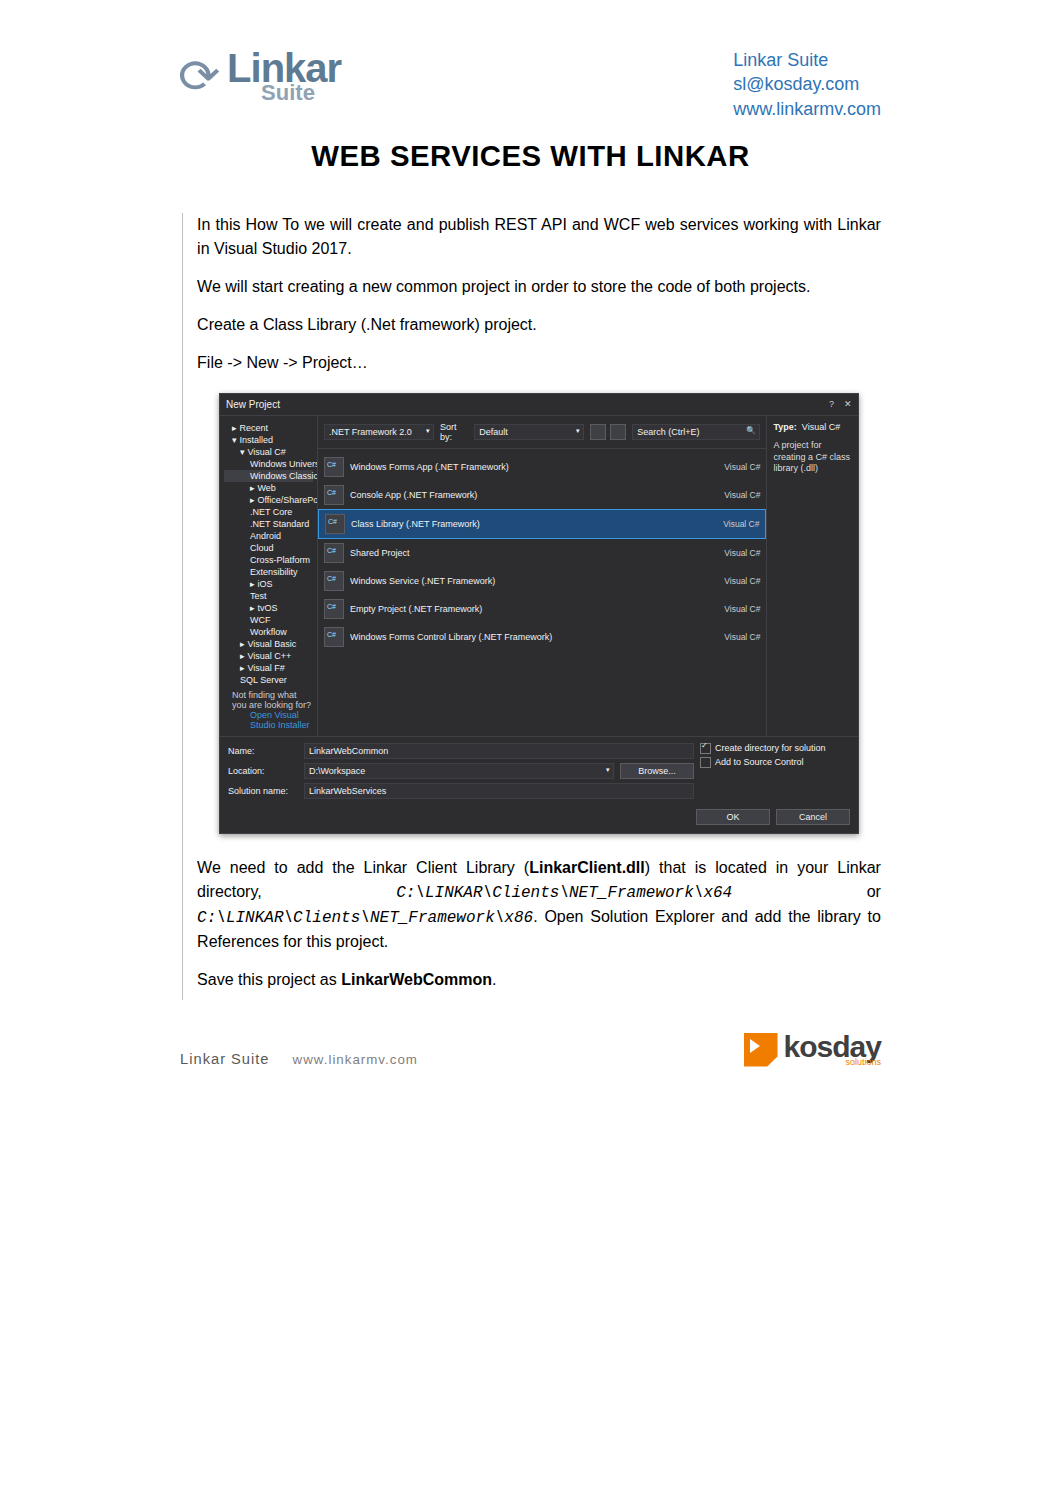⟳
Linkar Suite
Linkar Suite
sl@kosday.com
www.linkarmv.com
WEB SERVICES WITH LINKAR
In this How To we will create and publish REST API and WCF web services working with Linkar in Visual Studio 2017.
We will start creating a new common project in order to store the code of both projects.
Create a Class Library (.Net framework) project.
File -> New -> Project…
New Project
?✕
▸ Recent
▾ Installed
▾ Visual C#
Windows Universal
Windows Classic Desktop
▸ Web
▸ Office/SharePoint
.NET Core
.NET Standard
Android
Cloud
Cross-Platform
Extensibility
▸ iOS
Test
▸ tvOS
WCF
Workflow
▸ Visual Basic
▸ Visual C++
▸ Visual F#
SQL Server
Not finding what you are looking for?
Open Visual Studio Installer
.NET Framework 2.0
Sort by:
Default
Search (Ctrl+E)
Windows Forms App (.NET Framework)
Visual C#
Console App (.NET Framework)
Visual C#
Class Library (.NET Framework)
Visual C#
Shared Project
Visual C#
Windows Service (.NET Framework)
Visual C#
Empty Project (.NET Framework)
Visual C#
Windows Forms Control Library (.NET Framework)
Visual C#
Type: Visual C#
A project for creating a C# class library (.dll)
Name:
LinkarWebCommon
Location:
D:\Workspace
Browse...
Solution name:
LinkarWebServices
Create directory for solution
Add to Source Control
OK
Cancel
We need to add the Linkar Client Library (LinkarClient.dll) that is located in your Linkar directory, C:\LINKAR\Clients\NET_Framework\x64 or C:\LINKAR\Clients\NET_Framework\x86. Open Solution Explorer and add the library to References for this project.
Save this project as LinkarWebCommon.
Linkar Suite www.linkarmv.com
kosday solutions